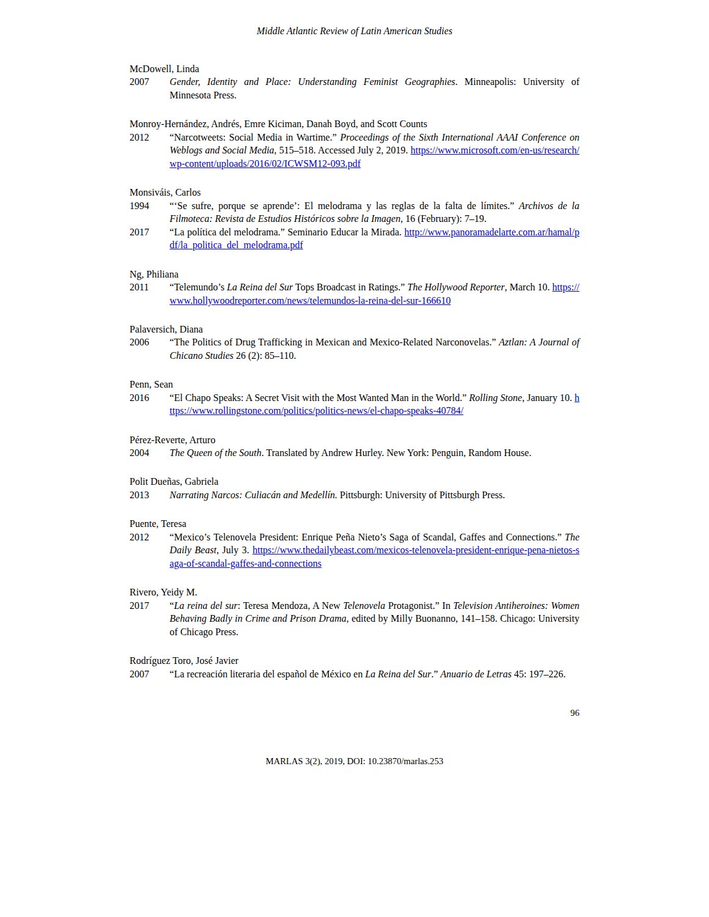Middle Atlantic Review of Latin American Studies
McDowell, Linda
2007 Gender, Identity and Place: Understanding Feminist Geographies. Minneapolis: University of Minnesota Press.
Monroy-Hernández, Andrés, Emre Kiciman, Danah Boyd, and Scott Counts
2012 “Narcotweets: Social Media in Wartime.” Proceedings of the Sixth International AAAI Conference on Weblogs and Social Media, 515–518. Accessed July 2, 2019. https://www.microsoft.com/en-us/research/wp-content/uploads/2016/02/ICWSM12-093.pdf
Monsiváis, Carlos
1994 “‘Se sufre, porque se aprende’: El melodrama y las reglas de la falta de límites.” Archivos de la Filmoteca: Revista de Estudios Históricos sobre la Imagen, 16 (February): 7–19.
2017 “La política del melodrama.” Seminario Educar la Mirada. http://www.panoramadelarte.com.ar/hamal/pdf/la_politica_del_melodrama.pdf
Ng, Philiana
2011 “Telemundo’s La Reina del Sur Tops Broadcast in Ratings.” The Hollywood Reporter, March 10. https://www.hollywoodreporter.com/news/telemundos-la-reina-del-sur-166610
Palaversich, Diana
2006 “The Politics of Drug Trafficking in Mexican and Mexico-Related Narconovelas.” Aztlan: A Journal of Chicano Studies 26 (2): 85–110.
Penn, Sean
2016 “El Chapo Speaks: A Secret Visit with the Most Wanted Man in the World.” Rolling Stone, January 10. https://www.rollingstone.com/politics/politics-news/el-chapo-speaks-40784/
Pérez-Reverte, Arturo
2004 The Queen of the South. Translated by Andrew Hurley. New York: Penguin, Random House.
Polit Dueñas, Gabriela
2013 Narrating Narcos: Culiacán and Medellín. Pittsburgh: University of Pittsburgh Press.
Puente, Teresa
2012 “Mexico’s Telenovela President: Enrique Peña Nieto’s Saga of Scandal, Gaffes and Connections.” The Daily Beast, July 3. https://www.thedailybeast.com/mexicos-telenovela-president-enrique-pena-nietos-saga-of-scandal-gaffes-and-connections
Rivero, Yeidy M.
2017 “La reina del sur: Teresa Mendoza, A New Telenovela Protagonist.” In Television Antiheroines: Women Behaving Badly in Crime and Prison Drama, edited by Milly Buonanno, 141–158. Chicago: University of Chicago Press.
Rodríguez Toro, José Javier
2007 “La recreación literaria del español de México en La Reina del Sur.” Anuario de Letras 45: 197–226.
96
MARLAS 3(2), 2019, DOI: 10.23870/marlas.253